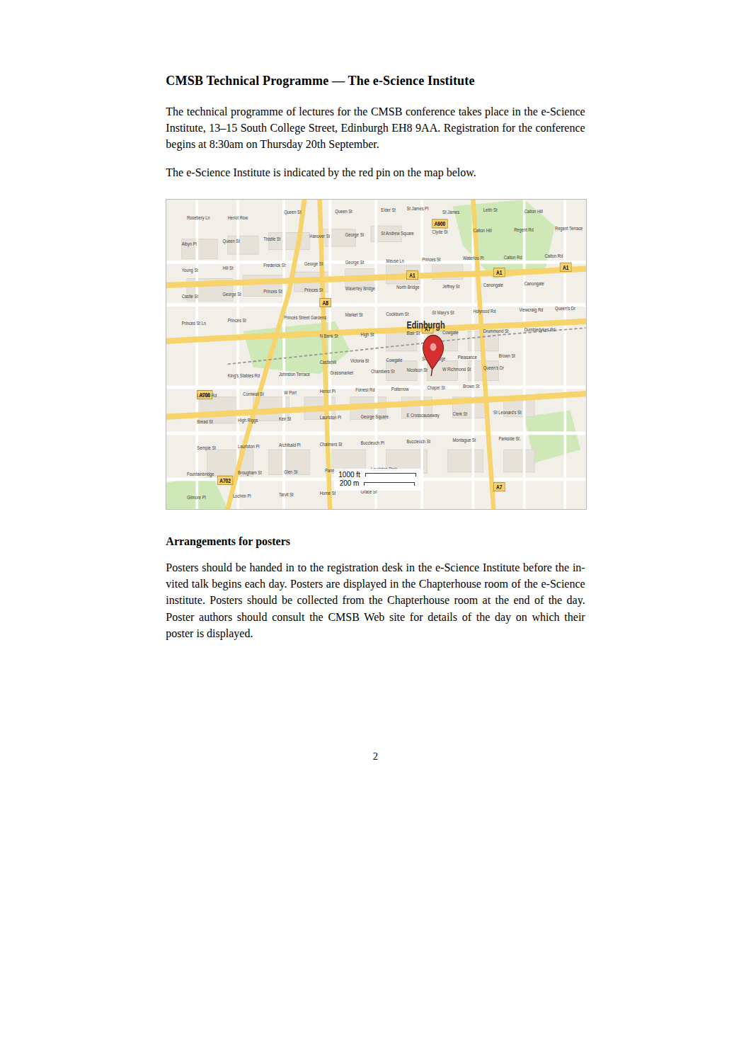CMSB Technical Programme — The e-Science Institute
The technical programme of lectures for the CMSB conference takes place in the e-Science Institute, 13–15 South College Street, Edinburgh EH8 9AA. Registration for the conference begins at 8:30am on Thursday 20th September.
The e-Science Institute is indicated by the red pin on the map below.
A1 A1 A1 A8 A7 A700 A702 A7 A900 Rosebery Ln Heriot Row Queen St Queen St Elder St St James Pl St James Leith St Calton Hill Albyn Pl Queen St Thistle St Hanover St George St St Andrew Square Clyde St Calton Hill Regent Rd Regent Terrace Young St Hill St Frederick St George St George St Meuse Ln Princes St Waterloo Pl Calton Rd Calton Rd Castle St George St Princes St Princes St Waverley Bridge North Bridge Jeffrey St Canongate Canongate Princes St Ln Princes St Princes Street Gardens Market St Cockburn St St Mary's St Holyrood Rd Viewcraig Rd Queen's Dr N Bank St High St Blair St Cowgate Drummond St Dumbiedykes Rd Castlehill Victoria St Cowgate South Bridge Pleasance Brown St King's Stables Rd Johnston Terrace Grassmarket Chambers St Nicolson St W Richmond St Queen's Dr Lothian Rd Cornwall St W Port Heriot Pl Forrest Rd Potterrow Chapel St Brown St Bread St High Riggs Keir St Lauriston Pl George Square E Crosscauseway Clerk St St Leonard's St Semple St Lauriston Pl Archibald Pl Chalmers St Buccleuch Pl Buccleuch St Montague St Parkside St Fountainbridge Brougham St Glen St Panmure Pl Lauriston Park Gilmore Pl Lochrin Pl Tarvit St Home St Grace St Edinburgh
1000 ft
200 m
Arrangements for posters
Posters should be handed in to the registration desk in the e-Science Institute before the invited talk begins each day. Posters are displayed in the Chapterhouse room of the e-Science institute. Posters should be collected from the Chapterhouse room at the end of the day. Poster authors should consult the CMSB Web site for details of the day on which their poster is displayed.
2